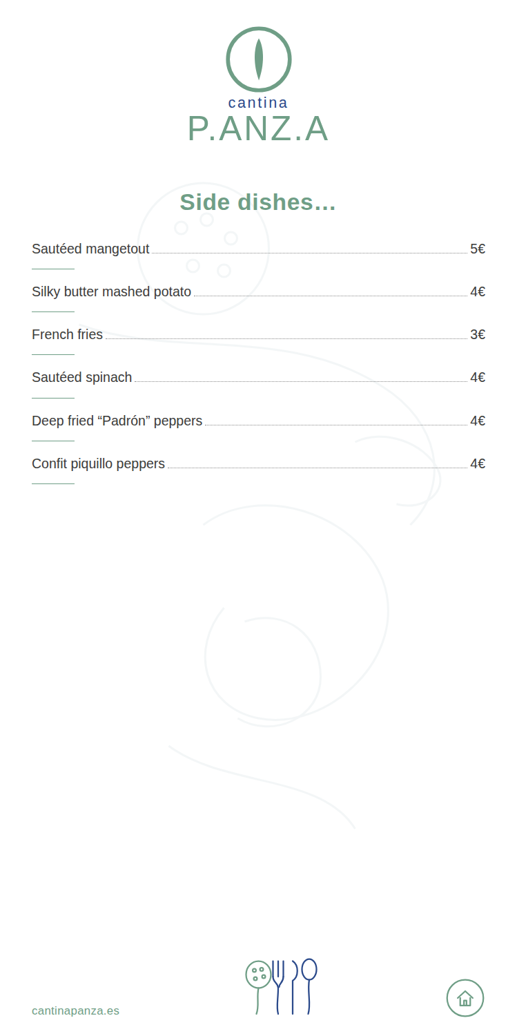cantina
P.ANZ.A
Side dishes…
Sautéed mangetout 5€
Silky butter mashed potato 4€
French fries 3€
Sautéed spinach 4€
Deep fried “Padrón” peppers 4€
Confit piquillo peppers 4€
cantinapanza.es